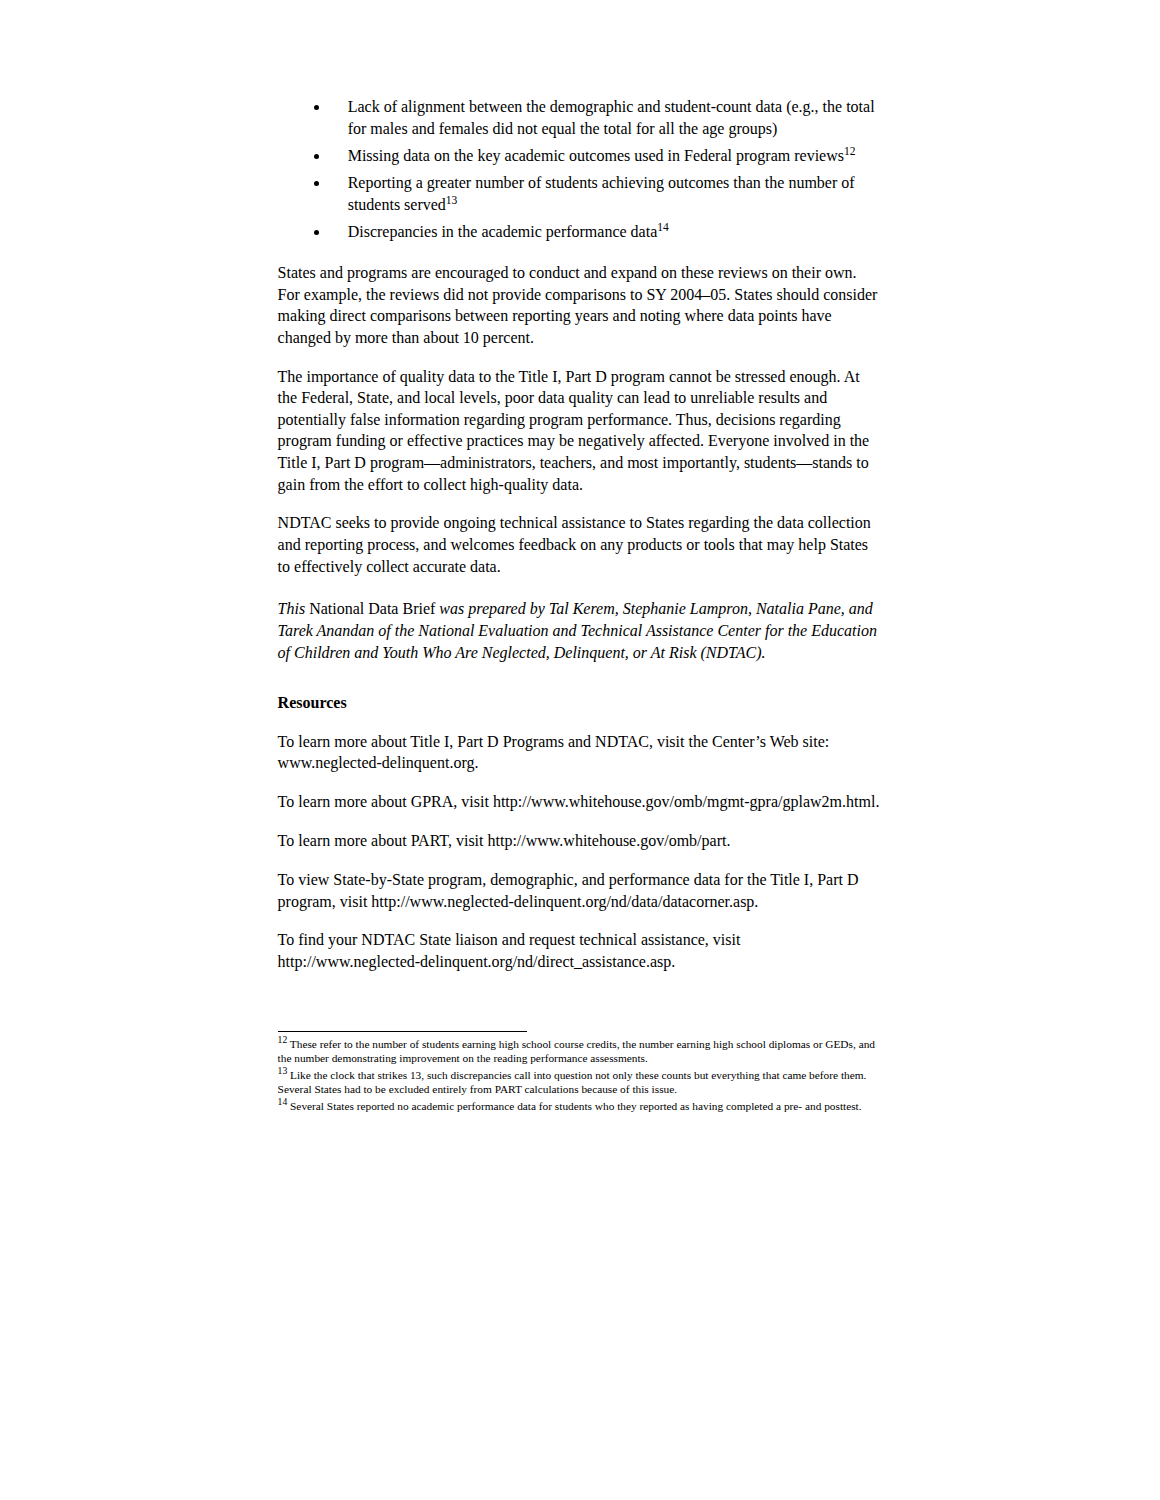Lack of alignment between the demographic and student-count data (e.g., the total for males and females did not equal the total for all the age groups)
Missing data on the key academic outcomes used in Federal program reviews12
Reporting a greater number of students achieving outcomes than the number of students served13
Discrepancies in the academic performance data14
States and programs are encouraged to conduct and expand on these reviews on their own. For example, the reviews did not provide comparisons to SY 2004–05. States should consider making direct comparisons between reporting years and noting where data points have changed by more than about 10 percent.
The importance of quality data to the Title I, Part D program cannot be stressed enough. At the Federal, State, and local levels, poor data quality can lead to unreliable results and potentially false information regarding program performance. Thus, decisions regarding program funding or effective practices may be negatively affected. Everyone involved in the Title I, Part D program—administrators, teachers, and most importantly, students—stands to gain from the effort to collect high-quality data.
NDTAC seeks to provide ongoing technical assistance to States regarding the data collection and reporting process, and welcomes feedback on any products or tools that may help States to effectively collect accurate data.
This National Data Brief was prepared by Tal Kerem, Stephanie Lampron, Natalia Pane, and Tarek Anandan of the National Evaluation and Technical Assistance Center for the Education of Children and Youth Who Are Neglected, Delinquent, or At Risk (NDTAC).
Resources
To learn more about Title I, Part D Programs and NDTAC, visit the Center’s Web site: www.neglected-delinquent.org.
To learn more about GPRA, visit http://www.whitehouse.gov/omb/mgmt-gpra/gplaw2m.html.
To learn more about PART, visit http://www.whitehouse.gov/omb/part.
To view State-by-State program, demographic, and performance data for the Title I, Part D program, visit http://www.neglected-delinquent.org/nd/data/datacorner.asp.
To find your NDTAC State liaison and request technical assistance, visit http://www.neglected-delinquent.org/nd/direct_assistance.asp.
12 These refer to the number of students earning high school course credits, the number earning high school diplomas or GEDs, and the number demonstrating improvement on the reading performance assessments.
13 Like the clock that strikes 13, such discrepancies call into question not only these counts but everything that came before them. Several States had to be excluded entirely from PART calculations because of this issue.
14 Several States reported no academic performance data for students who they reported as having completed a pre- and posttest.